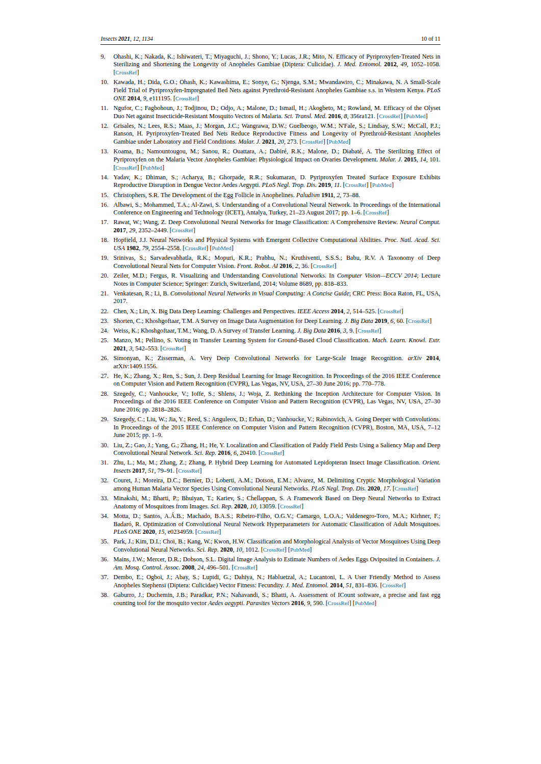Insects 2021, 12, 1134 10 of 11
Ohashi, K.; Nakada, K.; Ishiwateri, T.; Miyaguchi, J.; Shono, Y.; Lucas, J.R.; Mito, N. Efficacy of Pyriproxyfen-Treated Nets in Sterilizing and Shortening the Longevity of Anopheles Gambiae (Diptera: Culicidae). J. Med. Entomol. 2012, 49, 1052–1058. [CrossRef]
Kawada, H.; Dida, G.O.; Ohash, K.; Kawashima, E.; Sonye, G.; Njenga, S.M.; Mwandawiro, C.; Minakawa, N. A Small-Scale Field Trial of Pyriproxyfen-Impregnated Bed Nets against Pyrethroid-Resistant Anopheles Gambiae s.s. in Western Kenya. PLoS ONE 2014, 9, e111195. [CrossRef]
Ngufor, C.; Fagbohoun, J.; Todjinou, D.; Odjo, A.; Malone, D.; Ismail, H.; Akogbeto, M.; Rowland, M. Efficacy of the Olyset Duo Net against Insecticide-Resistant Mosquito Vectors of Malaria. Sci. Transl. Med. 2016, 8, 356ra121. [CrossRef] [PubMed]
Grisales, N.; Lees, R.S.; Maas, J.; Morgan, J.C.; Wangrawa, D.W.; Guelbeogo, W.M.; N'Fale, S.; Lindsay, S.W.; McCall, P.J.; Ranson, H. Pyriproxyfen-Treated Bed Nets Reduce Reproductive Fitness and Longevity of Pyrethroid-Resistant Anopheles Gambiae under Laboratory and Field Conditions. Malar. J. 2021, 20, 273. [CrossRef] [PubMed]
Koama, B.; Namountougou, M.; Sanou, R.; Ouattara, A.; Dabiré, R.K.; Malone, D.; Diabaté, A. The Sterilizing Effect of Pyriproxyfen on the Malaria Vector Anopheles Gambiae: Physiological Impact on Ovaries Development. Malar. J. 2015, 14, 101. [CrossRef] [PubMed]
Yadav, K.; Dhiman, S.; Acharya, B.; Ghorpade, R.R.; Sukumaran, D. Pyriproxyfen Treated Surface Exposure Exhibits Reproductive Disruption in Dengue Vector Aedes Aegypti. PLoS Negl. Trop. Dis. 2019, 11. [CrossRef] [PubMed]
Christophers, S.R. The Development of the Egg Follicle in Anophelines. Paludism 1911, 2, 73–88.
Albawi, S.; Mohammed, T.A.; Al-Zawi, S. Understanding of a Convolutional Neural Network. In Proceedings of the International Conference on Engineering and Technology (ICET), Antalya, Turkey, 21–23 August 2017; pp. 1–6. [CrossRef]
Rawat, W.; Wang, Z. Deep Convolutional Neural Networks for Image Classification: A Comprehensive Review. Neural Comput. 2017, 29, 2352–2449. [CrossRef]
Hopfield, J.J. Neural Networks and Physical Systems with Emergent Collective Computational Abilities. Proc. Natl. Acad. Sci. USA 1982, 79, 2554–2558. [CrossRef] [PubMed]
Srinivas, S.; Sarvadevabhatla, R.K.; Mopuri, K.R.; Prabhu, N.; Kruthiventi, S.S.S.; Babu, R.V. A Taxonomy of Deep Convolutional Neural Nets for Computer Vision. Front. Robot. AI 2016, 2, 36. [CrossRef]
Zeiler, M.D.; Fergus, R. Visualizing and Understanding Convolutional Networks. In Computer Vision—ECCV 2014; Lecture Notes in Computer Science; Springer: Zurich, Switzerland, 2014; Volume 8689, pp. 818–833.
Venkatesan, R.; Li, B. Convolutional Neural Networks in Visual Computing: A Concise Guide; CRC Press: Boca Raton, FL, USA, 2017.
Chen, X.; Lin, X. Big Data Deep Learning: Challenges and Perspectives. IEEE Access 2014, 2, 514–525. [CrossRef]
Shorten, C.; Khoshgoftaar, T.M. A Survey on Image Data Augmentation for Deep Learning. J. Big Data 2019, 6, 60. [CrossRef]
Weiss, K.; Khoshgoftaar, T.M.; Wang, D. A Survey of Transfer Learning. J. Big Data 2016, 3, 9. [CrossRef]
Manzo, M.; Pellino, S. Voting in Transfer Learning System for Ground-Based Cloud Classification. Mach. Learn. Knowl. Extr. 2021, 3, 542–553. [CrossRef]
Simonyan, K.; Zisserman, A. Very Deep Convolutional Networks for Large-Scale Image Recognition. arXiv 2014, arXiv:1409.1556.
He, K.; Zhang, X.; Ren, S.; Sun, J. Deep Residual Learning for Image Recognition. In Proceedings of the 2016 IEEE Conference on Computer Vision and Pattern Recognition (CVPR), Las Vegas, NV, USA, 27–30 June 2016; pp. 770–778.
Szegedy, C.; Vanhoucke, V.; Ioffe, S.; Shlens, J.; Woja, Z. Rethinking the Inception Architecture for Computer Vision. In Proceedings of the 2016 IEEE Conference on Computer Vision and Pattern Recognition (CVPR), Las Vegas, NV, USA, 27–30 June 2016; pp. 2818–2826.
Szegedy, C.; Liu, W.; Jia, Y.; Reed, S.; Anguleox, D.; Erhan, D.; Vanhoucke, V.; Rabinovich, A. Going Deeper with Convolutions. In Proceedings of the 2015 IEEE Conference on Computer Vision and Pattern Recognition (CVPR), Boston, MA, USA, 7–12 June 2015; pp. 1–9.
Liu, Z.; Gao, J.; Yang, G.; Zhang, H.; He, Y. Localization and Classification of Paddy Field Pests Using a Saliency Map and Deep Convolutional Neural Network. Sci. Rep. 2016, 6, 20410. [CrossRef]
Zhu, L.; Ma, M.; Zhang, Z.; Zhang, P. Hybrid Deep Learning for Automated Lepidopteran Insect Image Classification. Orient. Insects 2017, 51, 79–91. [CrossRef]
Couret, J.; Moreira, D.C.; Bernier, D.; Loberti, A.M.; Dotson, E.M.; Alvarez, M. Delimiting Cryptic Morphological Variation among Human Malaria Vector Species Using Convolutional Neural Networks. PLoS Negl. Trop. Dis. 2020, 17. [CrossRef]
Minakshi, M.; Bharti, P.; Bhuiyan, T.; Kariev, S.; Chellappan, S. A Framework Based on Deep Neural Networks to Extract Anatomy of Mosquitoes from Images. Sci. Rep. 2020, 10, 13059. [CrossRef]
Motta, D.; Santos, A.Á.B.; Machado, B.A.S.; Ribeiro-Filho, O.G.V.; Camargo, L.O.A.; Valdenegro-Toro, M.A.; Kirhner, F.; Badaró, R. Optimization of Convolutional Neural Network Hyperparameters for Automatic Classification of Adult Mosquitoes. PLoS ONE 2020, 15, e0234959. [CrossRef]
Park, J.; Kim, D.I.; Choi, B.; Kang, W.; Kwon, H.W. Classification and Morphological Analysis of Vector Mosquitoes Using Deep Convolutional Neural Networks. Sci. Rep. 2020, 10, 1012. [CrossRef] [PubMed]
Mains, J.W.; Mercer, D.R.; Dobson, S.L. Digital Image Analysis to Estimate Numbers of Aedes Eggs Oviposited in Containers. J. Am. Mosq. Control. Assoc. 2008, 24, 496–501. [CrossRef]
Dembo, E.; Ogboi, J.; Abay, S.; Lupidi, G.; Dahiya, N.; Habluetzal, A.; Lucantoni, L. A User Friendly Method to Assess Anopheles Stephensi (Diptera: Culicidae) Vector Fitness: Fecundity. J. Med. Entomol. 2014, 51, 831–836. [CrossRef]
Gaburro, J.; Duchemin, J.B.; Paradkar, P.N.; Nahavandi, S.; Bhatti, A. Assessment of ICount software, a precise and fast egg counting tool for the mosquito vector Aedes aegypti. Parasites Vectors 2016, 9, 590. [CrossRef] [PubMed]